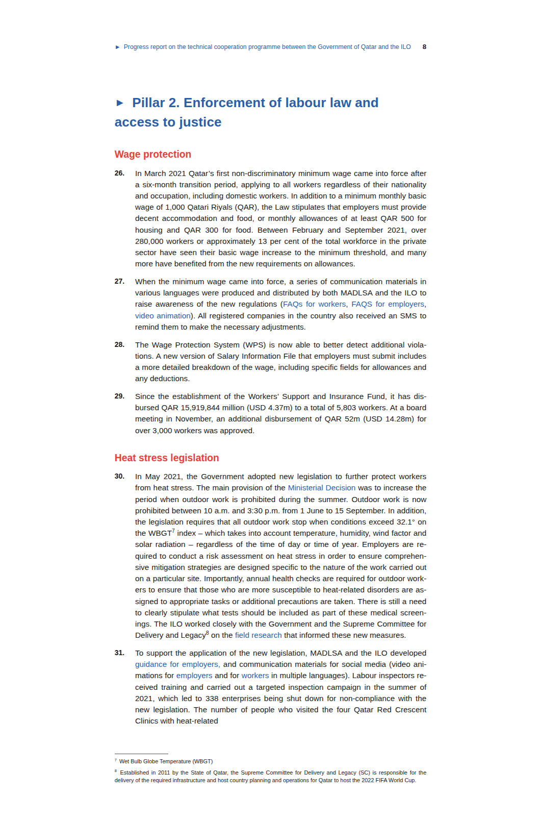► Progress report on the technical cooperation programme between the Government of Qatar and the ILO 8
► Pillar 2. Enforcement of labour law and access to justice
Wage protection
In March 2021 Qatar’s first non-discriminatory minimum wage came into force after a six-month transition period, applying to all workers regardless of their nationality and occupation, including domestic workers. In addition to a minimum monthly basic wage of 1,000 Qatari Riyals (QAR), the Law stipulates that employers must provide decent accommodation and food, or monthly allowances of at least QAR 500 for housing and QAR 300 for food. Between February and September 2021, over 280,000 workers or approximately 13 per cent of the total workforce in the private sector have seen their basic wage increase to the minimum threshold, and many more have benefited from the new requirements on allowances.
When the minimum wage came into force, a series of communication materials in various languages were produced and distributed by both MADLSA and the ILO to raise awareness of the new regulations (FAQs for workers, FAQS for employers, video animation). All registered companies in the country also received an SMS to remind them to make the necessary adjustments.
The Wage Protection System (WPS) is now able to better detect additional violations. A new version of Salary Information File that employers must submit includes a more detailed breakdown of the wage, including specific fields for allowances and any deductions.
Since the establishment of the Workers’ Support and Insurance Fund, it has disbursed QAR 15,919,844 million (USD 4.37m) to a total of 5,803 workers. At a board meeting in November, an additional disbursement of QAR 52m (USD 14.28m) for over 3,000 workers was approved.
Heat stress legislation
In May 2021, the Government adopted new legislation to further protect workers from heat stress. The main provision of the Ministerial Decision was to increase the period when outdoor work is prohibited during the summer. Outdoor work is now prohibited between 10 a.m. and 3:30 p.m. from 1 June to 15 September. In addition, the legislation requires that all outdoor work stop when conditions exceed 32.1° on the WBGT7 index – which takes into account temperature, humidity, wind factor and solar radiation – regardless of the time of day or time of year. Employers are required to conduct a risk assessment on heat stress in order to ensure comprehensive mitigation strategies are designed specific to the nature of the work carried out on a particular site. Importantly, annual health checks are required for outdoor workers to ensure that those who are more susceptible to heat-related disorders are assigned to appropriate tasks or additional precautions are taken. There is still a need to clearly stipulate what tests should be included as part of these medical screenings. The ILO worked closely with the Government and the Supreme Committee for Delivery and Legacy8 on the field research that informed these new measures.
To support the application of the new legislation, MADLSA and the ILO developed guidance for employers, and communication materials for social media (video animations for employers and for workers in multiple languages). Labour inspectors received training and carried out a targeted inspection campaign in the summer of 2021, which led to 338 enterprises being shut down for non-compliance with the new legislation. The number of people who visited the four Qatar Red Crescent Clinics with heat-related
7 Wet Bulb Globe Temperature (WBGT)
8 Established in 2011 by the State of Qatar, the Supreme Committee for Delivery and Legacy (SC) is responsible for the delivery of the required infrastructure and host country planning and operations for Qatar to host the 2022 FIFA World Cup.